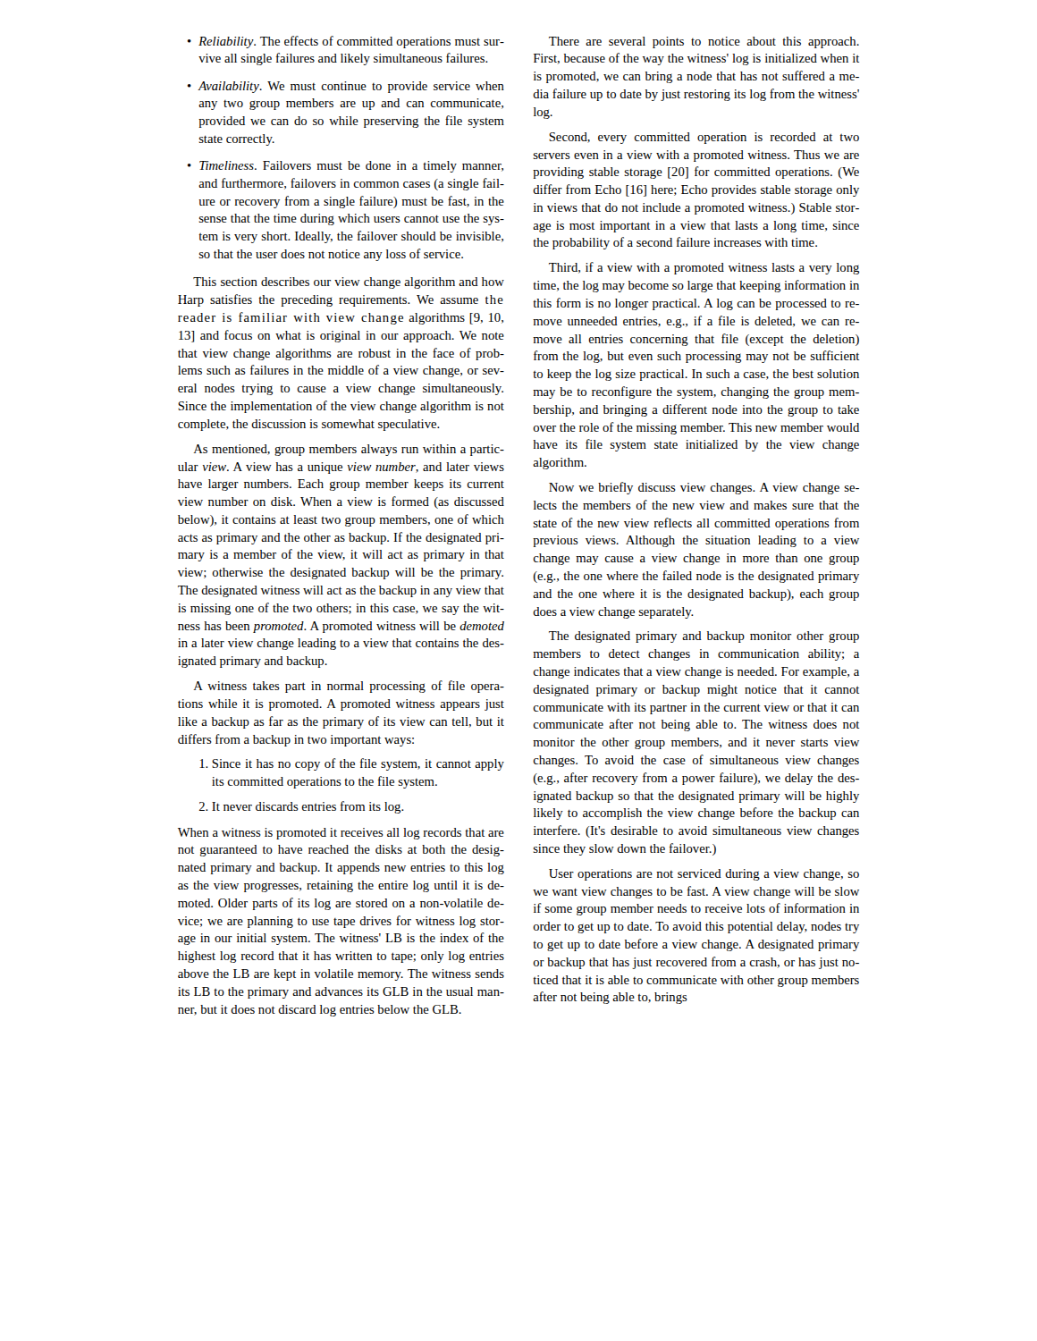Reliability. The effects of committed operations must survive all single failures and likely simultaneous failures.
Availability. We must continue to provide service when any two group members are up and can communicate, provided we can do so while preserving the file system state correctly.
Timeliness. Failovers must be done in a timely manner, and furthermore, failovers in common cases (a single failure or recovery from a single failure) must be fast, in the sense that the time during which users cannot use the system is very short. Ideally, the failover should be invisible, so that the user does not notice any loss of service.
This section describes our view change algorithm and how Harp satisfies the preceding requirements. We assume the reader is familiar with view change algorithms [9, 10, 13] and focus on what is original in our approach. We note that view change algorithms are robust in the face of problems such as failures in the middle of a view change, or several nodes trying to cause a view change simultaneously. Since the implementation of the view change algorithm is not complete, the discussion is somewhat speculative.
As mentioned, group members always run within a particular view. A view has a unique view number, and later views have larger numbers. Each group member keeps its current view number on disk. When a view is formed (as discussed below), it contains at least two group members, one of which acts as primary and the other as backup. If the designated primary is a member of the view, it will act as primary in that view; otherwise the designated backup will be the primary. The designated witness will act as the backup in any view that is missing one of the two others; in this case, we say the witness has been promoted. A promoted witness will be demoted in a later view change leading to a view that contains the designated primary and backup.
A witness takes part in normal processing of file operations while it is promoted. A promoted witness appears just like a backup as far as the primary of its view can tell, but it differs from a backup in two important ways:
Since it has no copy of the file system, it cannot apply its committed operations to the file system.
It never discards entries from its log.
When a witness is promoted it receives all log records that are not guaranteed to have reached the disks at both the designated primary and backup. It appends new entries to this log as the view progresses, retaining the entire log until it is demoted. Older parts of its log are stored on a non-volatile device; we are planning to use tape drives for witness log storage in our initial system. The witness' LB is the index of the highest log record that it has written to tape; only log entries above the LB are kept in volatile memory. The witness sends its LB to the primary and advances its GLB in the usual manner, but it does not discard log entries below the GLB.
There are several points to notice about this approach. First, because of the way the witness' log is initialized when it is promoted, we can bring a node that has not suffered a media failure up to date by just restoring its log from the witness' log.
Second, every committed operation is recorded at two servers even in a view with a promoted witness. Thus we are providing stable storage [20] for committed operations. (We differ from Echo [16] here; Echo provides stable storage only in views that do not include a promoted witness.) Stable storage is most important in a view that lasts a long time, since the probability of a second failure increases with time.
Third, if a view with a promoted witness lasts a very long time, the log may become so large that keeping information in this form is no longer practical. A log can be processed to remove unneeded entries, e.g., if a file is deleted, we can remove all entries concerning that file (except the deletion) from the log, but even such processing may not be sufficient to keep the log size practical. In such a case, the best solution may be to reconfigure the system, changing the group membership, and bringing a different node into the group to take over the role of the missing member. This new member would have its file system state initialized by the view change algorithm.
Now we briefly discuss view changes. A view change selects the members of the new view and makes sure that the state of the new view reflects all committed operations from previous views. Although the situation leading to a view change may cause a view change in more than one group (e.g., the one where the failed node is the designated primary and the one where it is the designated backup), each group does a view change separately.
The designated primary and backup monitor other group members to detect changes in communication ability; a change indicates that a view change is needed. For example, a designated primary or backup might notice that it cannot communicate with its partner in the current view or that it can communicate after not being able to. The witness does not monitor the other group members, and it never starts view changes. To avoid the case of simultaneous view changes (e.g., after recovery from a power failure), we delay the designated backup so that the designated primary will be highly likely to accomplish the view change before the backup can interfere. (It's desirable to avoid simultaneous view changes since they slow down the failover.)
User operations are not serviced during a view change, so we want view changes to be fast. A view change will be slow if some group member needs to receive lots of information in order to get up to date. To avoid this potential delay, nodes try to get up to date before a view change. A designated primary or backup that has just recovered from a crash, or has just noticed that it is able to communicate with other group members after not being able to, brings